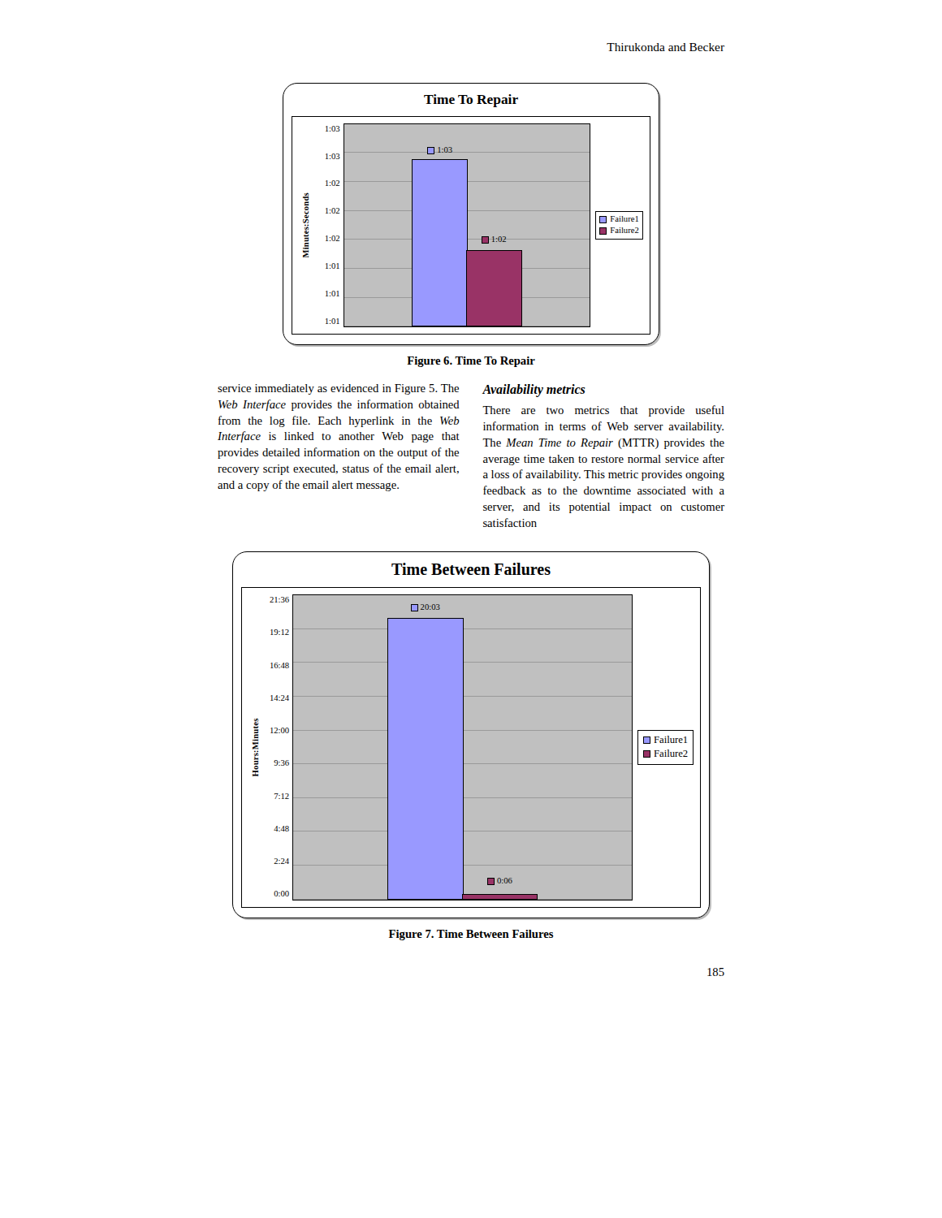Thirukonda and Becker
Time To Repair
Minutes:Seconds
1:03
1:03
1:02
1:02
1:02
1:01
1:01
1:01
1:03
1:02
Failure1
Failure2
Figure 6. Time To Repair
service immediately as evidenced in Figure 5. The Web Interface provides the information obtained from the log file. Each hyperlink in the Web Interface is linked to another Web page that provides detailed information on the output of the recovery script executed, status of the email alert, and a copy of the email alert message.
Availability metrics
There are two metrics that provide useful information in terms of Web server availability. The Mean Time to Repair (MTTR) provides the average time taken to restore normal service after a loss of availability. This metric provides ongoing feedback as to the downtime associated with a server, and its potential impact on customer satisfaction
Time Between Failures
Hours:Minutes
21:36
19:12
16:48
14:24
12:00
9:36
7:12
4:48
2:24
0:00
20:03
0:06
Failure1
Failure2
Figure 7. Time Between Failures
185